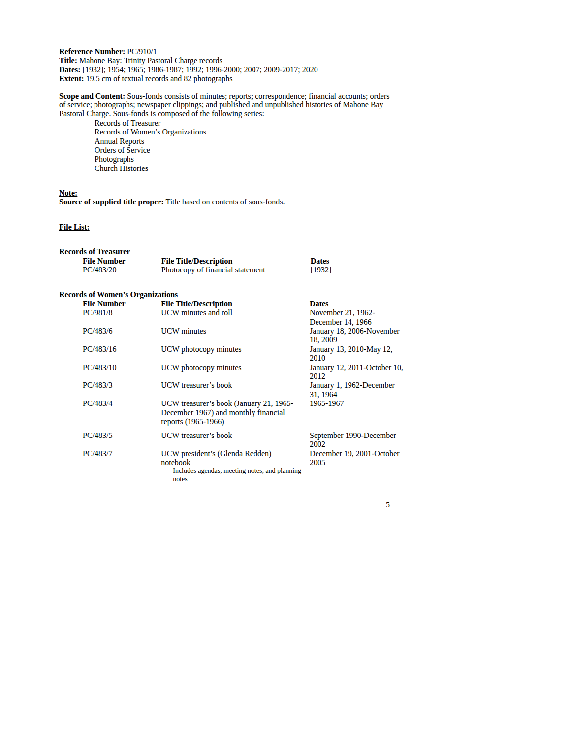Reference Number: PC/910/1
Title: Mahone Bay: Trinity Pastoral Charge records
Dates: [1932]; 1954; 1965; 1986-1987; 1992; 1996-2000; 2007; 2009-2017; 2020
Extent: 19.5 cm of textual records and 82 photographs
Scope and Content: Sous-fonds consists of minutes; reports; correspondence; financial accounts; orders of service; photographs; newspaper clippings; and published and unpublished histories of Mahone Bay Pastoral Charge. Sous-fonds is composed of the following series:
Records of Treasurer
Records of Women’s Organizations
Annual Reports
Orders of Service
Photographs
Church Histories
Note:
Source of supplied title proper: Title based on contents of sous-fonds.
File List:
Records of Treasurer
| File Number | File Title/Description | Dates |
| PC/483/20 | Photocopy of financial statement | [1932] |
Records of Women’s Organizations
| File Number | File Title/Description | Dates |
| PC/981/8 | UCW minutes and roll | November 21, 1962-December 14, 1966 |
| PC/483/6 | UCW minutes | January 18, 2006-November 18, 2009 |
| PC/483/16 | UCW photocopy minutes | January 13, 2010-May 12, 2010 |
| PC/483/10 | UCW photocopy minutes | January 12, 2011-October 10, 2012 |
| PC/483/3 | UCW treasurer’s book | January 1, 1962-December 31, 1964 |
| PC/483/4 | UCW treasurer’s book (January 21, 1965-December 1967) and monthly financial reports (1965-1966) | 1965-1967 |
| PC/483/5 | UCW treasurer’s book | September 1990-December 2002 |
| PC/483/7 | UCW president’s (Glenda Redden) notebook Includes agendas, meeting notes, and planning notes | December 19, 2001-October 2005 |
5